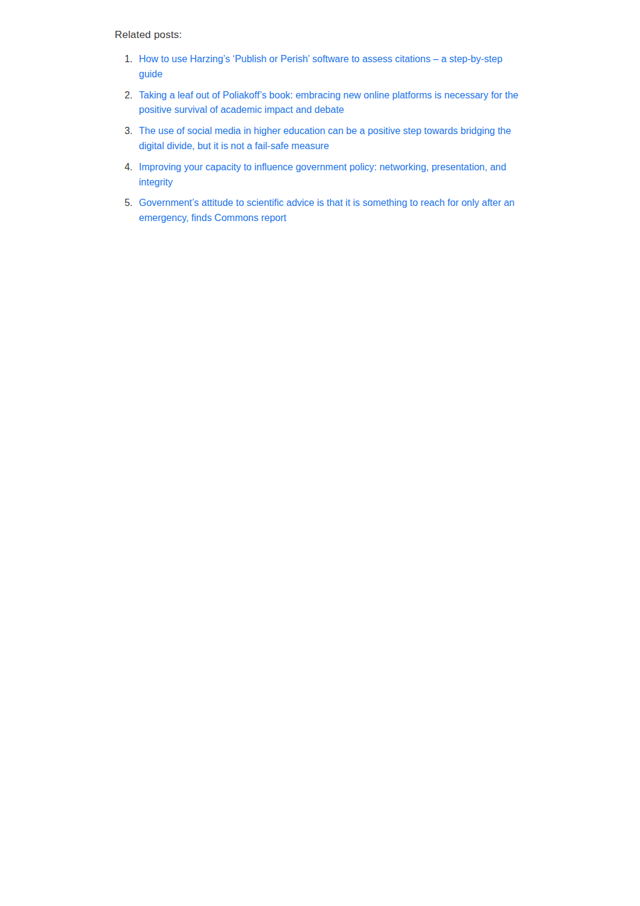Related posts:
How to use Harzing’s ‘Publish or Perish’ software to assess citations – a step-by-step guide
Taking a leaf out of Poliakoff’s book: embracing new online platforms is necessary for the positive survival of academic impact and debate
The use of social media in higher education can be a positive step towards bridging the digital divide, but it is not a fail-safe measure
Improving your capacity to influence government policy: networking, presentation, and integrity
Government’s attitude to scientific advice is that it is something to reach for only after an emergency, finds Commons report